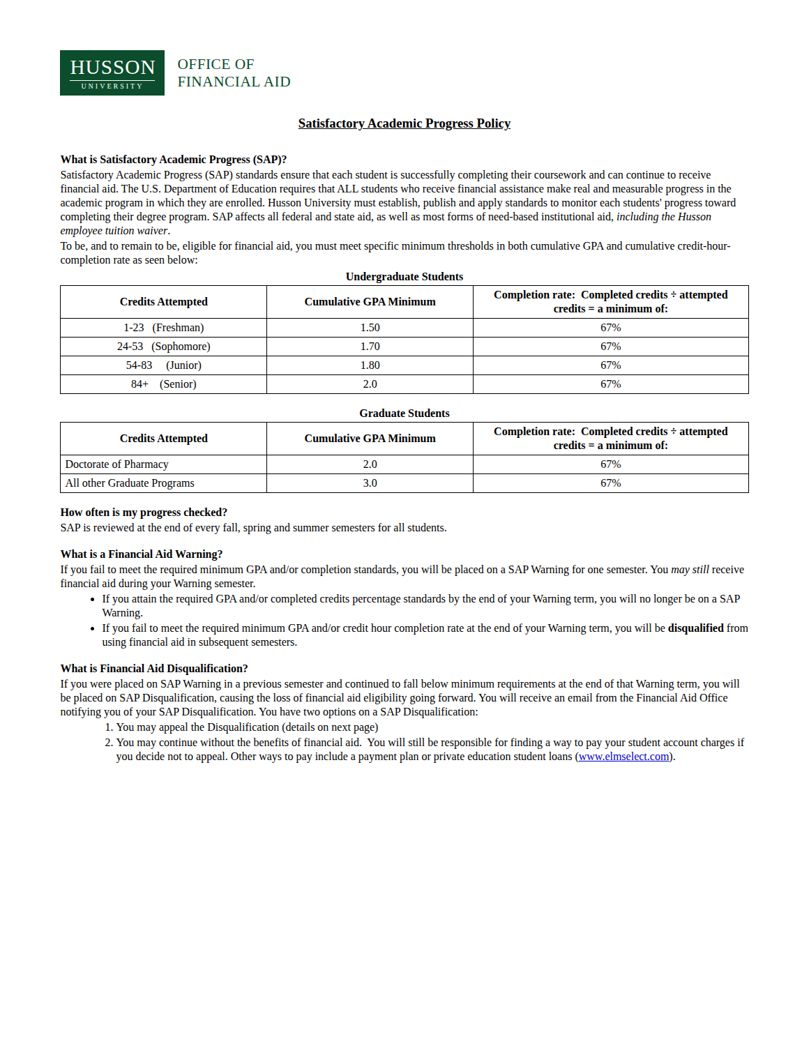HUSSON
UNIVERSITY
OFFICE OF
FINANCIAL AID
Satisfactory Academic Progress Policy
What is Satisfactory Academic Progress (SAP)?
Satisfactory Academic Progress (SAP) standards ensure that each student is successfully completing their coursework and can continue to receive financial aid. The U.S. Department of Education requires that ALL students who receive financial assistance make real and measurable progress in the academic program in which they are enrolled. Husson University must establish, publish and apply standards to monitor each students' progress toward completing their degree program. SAP affects all federal and state aid, as well as most forms of need-based institutional aid, including the Husson employee tuition waiver.
To be, and to remain to be, eligible for financial aid, you must meet specific minimum thresholds in both cumulative GPA and cumulative credit-hour-completion rate as seen below:
Undergraduate Students
| Credits Attempted | Cumulative GPA Minimum | Completion rate: Completed credits ÷ attempted credits = a minimum of: |
| --- | --- | --- |
| 1-23 (Freshman) | 1.50 | 67% |
| 24-53 (Sophomore) | 1.70 | 67% |
| 54-83 (Junior) | 1.80 | 67% |
| 84+ (Senior) | 2.0 | 67% |
Graduate Students
| Credits Attempted | Cumulative GPA Minimum | Completion rate: Completed credits ÷ attempted credits = a minimum of: |
| --- | --- | --- |
| Doctorate of Pharmacy | 2.0 | 67% |
| All other Graduate Programs | 3.0 | 67% |
How often is my progress checked?
SAP is reviewed at the end of every fall, spring and summer semesters for all students.
What is a Financial Aid Warning?
If you fail to meet the required minimum GPA and/or completion standards, you will be placed on a SAP Warning for one semester. You may still receive financial aid during your Warning semester.
If you attain the required GPA and/or completed credits percentage standards by the end of your Warning term, you will no longer be on a SAP Warning.
If you fail to meet the required minimum GPA and/or credit hour completion rate at the end of your Warning term, you will be disqualified from using financial aid in subsequent semesters.
What is Financial Aid Disqualification?
If you were placed on SAP Warning in a previous semester and continued to fall below minimum requirements at the end of that Warning term, you will be placed on SAP Disqualification, causing the loss of financial aid eligibility going forward. You will receive an email from the Financial Aid Office notifying you of your SAP Disqualification. You have two options on a SAP Disqualification:
You may appeal the Disqualification (details on next page)
You may continue without the benefits of financial aid. You will still be responsible for finding a way to pay your student account charges if you decide not to appeal. Other ways to pay include a payment plan or private education student loans (www.elmselect.com).